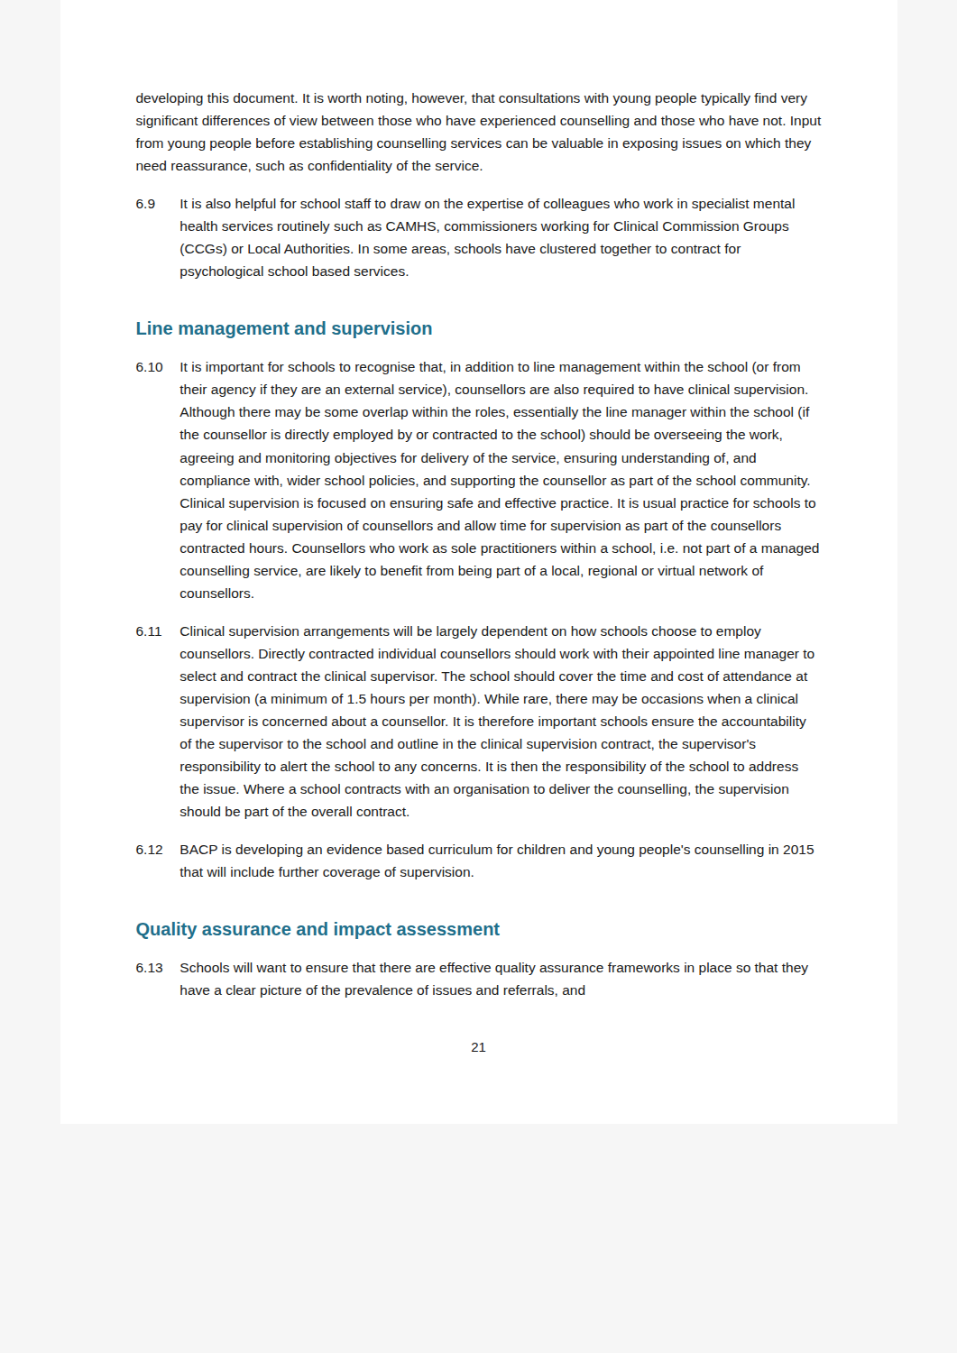developing this document. It is worth noting, however, that consultations with young people typically find very significant differences of view between those who have experienced counselling and those who have not. Input from young people before establishing counselling services can be valuable in exposing issues on which they need reassurance, such as confidentiality of the service.
6.9
It is also helpful for school staff to draw on the expertise of colleagues who work in specialist mental health services routinely such as CAMHS, commissioners working for Clinical Commission Groups (CCGs) or Local Authorities. In some areas, schools have clustered together to contract for psychological school based services.
Line management and supervision
6.10
It is important for schools to recognise that, in addition to line management within the school (or from their agency if they are an external service), counsellors are also required to have clinical supervision. Although there may be some overlap within the roles, essentially the line manager within the school (if the counsellor is directly employed by or contracted to the school) should be overseeing the work, agreeing and monitoring objectives for delivery of the service, ensuring understanding of, and compliance with, wider school policies, and supporting the counsellor as part of the school community. Clinical supervision is focused on ensuring safe and effective practice. It is usual practice for schools to pay for clinical supervision of counsellors and allow time for supervision as part of the counsellors contracted hours. Counsellors who work as sole practitioners within a school, i.e. not part of a managed counselling service, are likely to benefit from being part of a local, regional or virtual network of counsellors.
6.11
Clinical supervision arrangements will be largely dependent on how schools choose to employ counsellors. Directly contracted individual counsellors should work with their appointed line manager to select and contract the clinical supervisor. The school should cover the time and cost of attendance at supervision (a minimum of 1.5 hours per month). While rare, there may be occasions when a clinical supervisor is concerned about a counsellor. It is therefore important schools ensure the accountability of the supervisor to the school and outline in the clinical supervision contract, the supervisor's responsibility to alert the school to any concerns. It is then the responsibility of the school to address the issue. Where a school contracts with an organisation to deliver the counselling, the supervision should be part of the overall contract.
6.12
BACP is developing an evidence based curriculum for children and young people's counselling in 2015 that will include further coverage of supervision.
Quality assurance and impact assessment
6.13
Schools will want to ensure that there are effective quality assurance frameworks in place so that they have a clear picture of the prevalence of issues and referrals, and
21